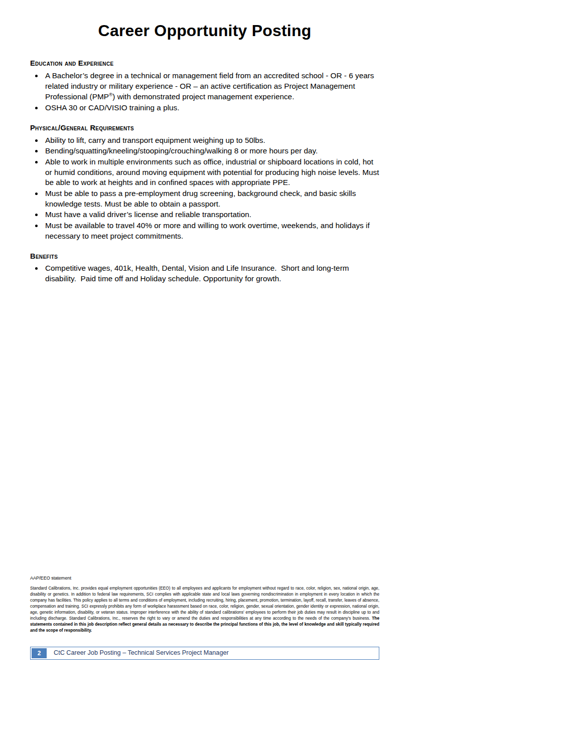Career Opportunity Posting
Education and Experience
A Bachelor’s degree in a technical or management field from an accredited school - OR - 6 years related industry or military experience - OR – an active certification as Project Management Professional (PMP®) with demonstrated project management experience.
OSHA 30 or CAD/VISIO training a plus.
Physical/General Requirements
Ability to lift, carry and transport equipment weighing up to 50lbs.
Bending/squatting/kneeling/stooping/crouching/walking 8 or more hours per day.
Able to work in multiple environments such as office, industrial or shipboard locations in cold, hot or humid conditions, around moving equipment with potential for producing high noise levels. Must be able to work at heights and in confined spaces with appropriate PPE.
Must be able to pass a pre-employment drug screening, background check, and basic skills knowledge tests. Must be able to obtain a passport.
Must have a valid driver’s license and reliable transportation.
Must be available to travel 40% or more and willing to work overtime, weekends, and holidays if necessary to meet project commitments.
Benefits
Competitive wages, 401k, Health, Dental, Vision and Life Insurance. Short and long-term disability. Paid time off and Holiday schedule. Opportunity for growth.
AAP/EEO statement
Standard Calibrations, Inc. provides equal employment opportunities (EEO) to all employees and applicants for employment without regard to race, color, religion, sex, national origin, age, disability or genetics. In addition to federal law requirements, SCI complies with applicable state and local laws governing nondiscrimination in employment in every location in which the company has facilities. This policy applies to all terms and conditions of employment, including recruiting, hiring, placement, promotion, termination, layoff, recall, transfer, leaves of absence, compensation and training. SCI expressly prohibits any form of workplace harassment based on race, color, religion, gender, sexual orientation, gender identity or expression, national origin, age, genetic information, disability, or veteran status. Improper interference with the ability of standard calibrations’ employees to perform their job duties may result in discipline up to and including discharge. Standard Calibrations, Inc., reserves the right to vary or amend the duties and responsibilities at any time according to the needs of the company’s business. The statements contained in this job description reflect general details as necessary to describe the principal functions of this job, the level of knowledge and skill typically required and the scope of responsibility.
2
CtC Career Job Posting – Technical Services Project Manager